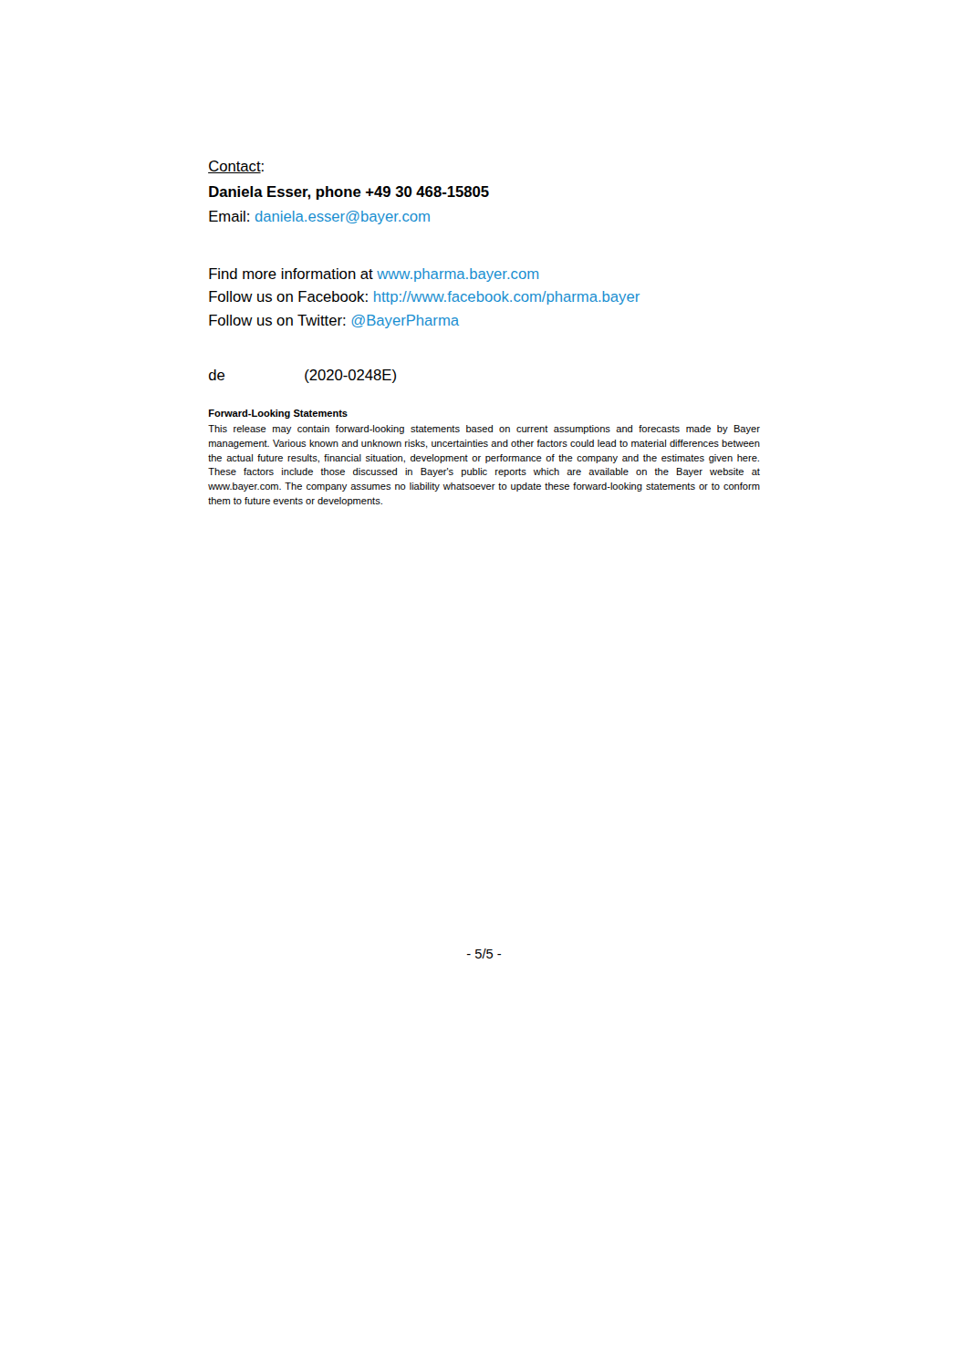Contact:
Daniela Esser, phone +49 30 468-15805
Email: daniela.esser@bayer.com
Find more information at www.pharma.bayer.com
Follow us on Facebook: http://www.facebook.com/pharma.bayer
Follow us on Twitter: @BayerPharma
de (2020-0248E)
Forward-Looking Statements
This release may contain forward-looking statements based on current assumptions and forecasts made by Bayer management. Various known and unknown risks, uncertainties and other factors could lead to material differences between the actual future results, financial situation, development or performance of the company and the estimates given here. These factors include those discussed in Bayer's public reports which are available on the Bayer website at www.bayer.com. The company assumes no liability whatsoever to update these forward-looking statements or to conform them to future events or developments.
- 5/5 -